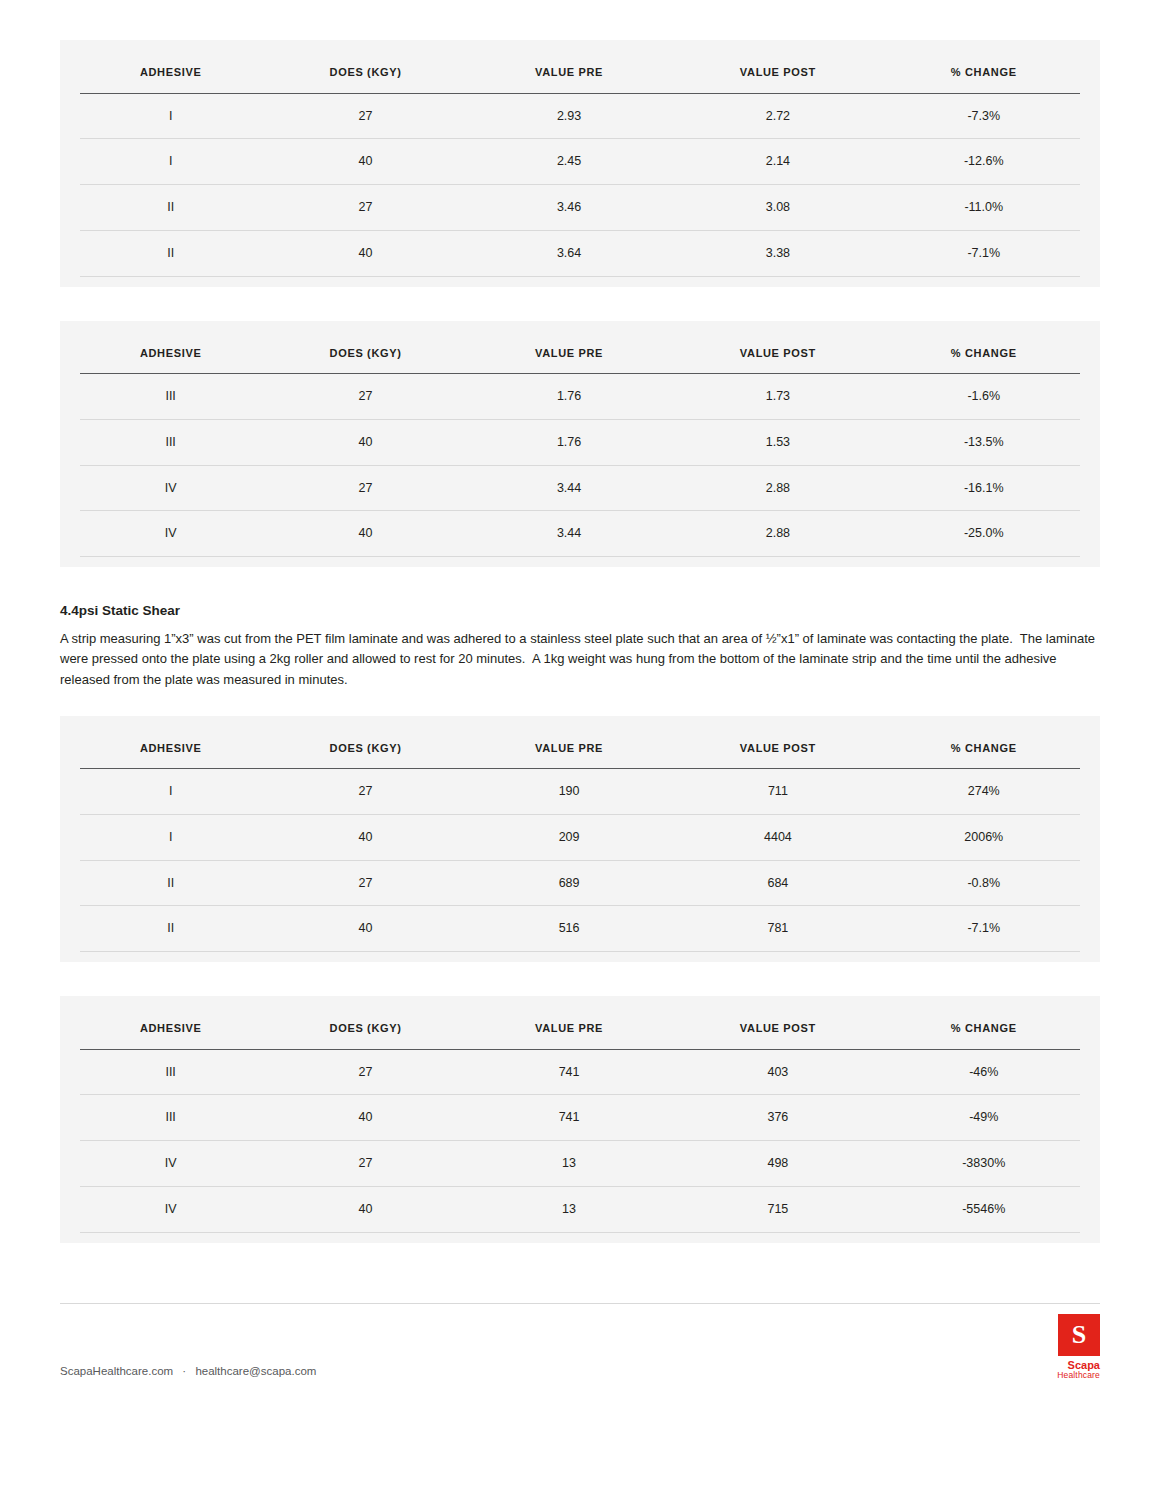| Adhesive | Does (kGy) | Value Pre | Value Post | % Change |
| --- | --- | --- | --- | --- |
| I | 27 | 2.93 | 2.72 | -7.3% |
| I | 40 | 2.45 | 2.14 | -12.6% |
| II | 27 | 3.46 | 3.08 | -11.0% |
| II | 40 | 3.64 | 3.38 | -7.1% |
| Adhesive | Does (kGy) | Value Pre | Value Post | % Change |
| --- | --- | --- | --- | --- |
| III | 27 | 1.76 | 1.73 | -1.6% |
| III | 40 | 1.76 | 1.53 | -13.5% |
| IV | 27 | 3.44 | 2.88 | -16.1% |
| IV | 40 | 3.44 | 2.88 | -25.0% |
4.4psi Static Shear
A strip measuring 1”x3” was cut from the PET film laminate and was adhered to a stainless steel plate such that an area of ½”x1” of laminate was contacting the plate. The laminate were pressed onto the plate using a 2kg roller and allowed to rest for 20 minutes. A 1kg weight was hung from the bottom of the laminate strip and the time until the adhesive released from the plate was measured in minutes.
| Adhesive | Does (kGy) | Value Pre | Value Post | % Change |
| --- | --- | --- | --- | --- |
| I | 27 | 190 | 711 | 274% |
| I | 40 | 209 | 4404 | 2006% |
| II | 27 | 689 | 684 | -0.8% |
| II | 40 | 516 | 781 | -7.1% |
| Adhesive | Does (kGy) | Value Pre | Value Post | % Change |
| --- | --- | --- | --- | --- |
| III | 27 | 741 | 403 | -46% |
| III | 40 | 741 | 376 | -49% |
| IV | 27 | 13 | 498 | -3830% |
| IV | 40 | 13 | 715 | -5546% |
ScapaHealthcare.com · healthcare@scapa.com
S
Scapa
Healthcare